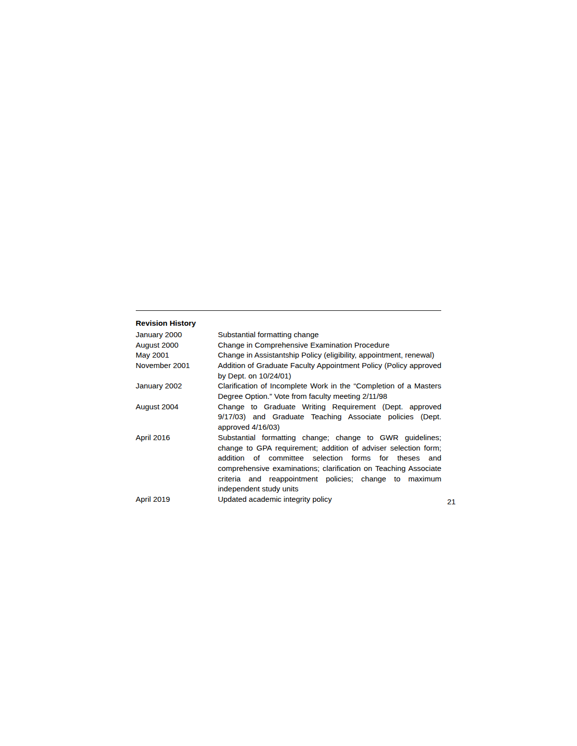Revision History
| January 2000 | Substantial formatting change |
| August 2000 | Change in Comprehensive Examination Procedure |
| May 2001 | Change in Assistantship Policy (eligibility, appointment, renewal) |
| November 2001 | Addition of Graduate Faculty Appointment Policy (Policy approved by Dept. on 10/24/01) |
| January 2002 | Clarification of Incomplete Work in the “Completion of a Masters Degree Option.” Vote from faculty meeting 2/11/98 |
| August 2004 | Change to Graduate Writing Requirement (Dept. approved 9/17/03) and Graduate Teaching Associate policies (Dept. approved 4/16/03) |
| April 2016 | Substantial formatting change; change to GWR guidelines; change to GPA requirement; addition of adviser selection form; addition of committee selection forms for theses and comprehensive examinations; clarification on Teaching Associate criteria and reappointment policies; change to maximum independent study units |
| April 2019 | Updated academic integrity policy |
21